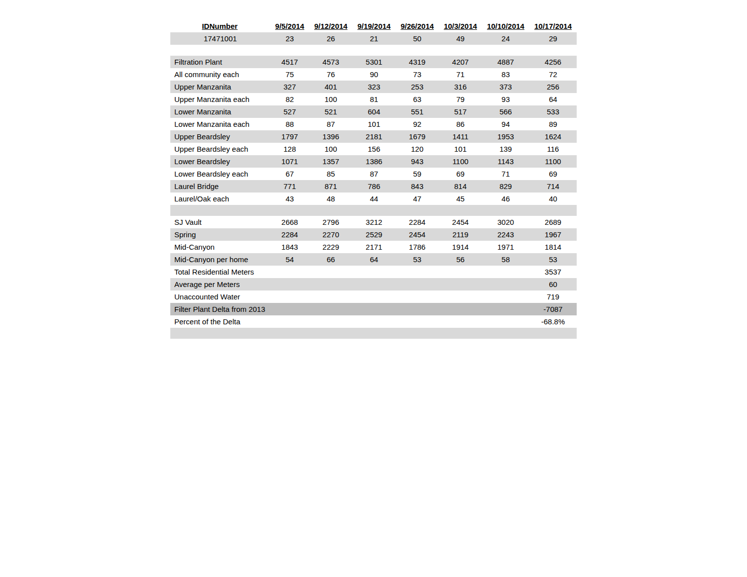| IDNumber | 9/5/2014 | 9/12/2014 | 9/19/2014 | 9/26/2014 | 10/3/2014 | 10/10/2014 | 10/17/2014 |
| --- | --- | --- | --- | --- | --- | --- | --- |
| 17471001 | 23 | 26 | 21 | 50 | 49 | 24 | 29 |
| Filtration Plant | 4517 | 4573 | 5301 | 4319 | 4207 | 4887 | 4256 |
| All community each | 75 | 76 | 90 | 73 | 71 | 83 | 72 |
| Upper Manzanita | 327 | 401 | 323 | 253 | 316 | 373 | 256 |
| Upper Manzanita each | 82 | 100 | 81 | 63 | 79 | 93 | 64 |
| Lower Manzanita | 527 | 521 | 604 | 551 | 517 | 566 | 533 |
| Lower Manzanita each | 88 | 87 | 101 | 92 | 86 | 94 | 89 |
| Upper Beardsley | 1797 | 1396 | 2181 | 1679 | 1411 | 1953 | 1624 |
| Upper Beardsley each | 128 | 100 | 156 | 120 | 101 | 139 | 116 |
| Lower Beardsley | 1071 | 1357 | 1386 | 943 | 1100 | 1143 | 1100 |
| Lower Beardsley each | 67 | 85 | 87 | 59 | 69 | 71 | 69 |
| Laurel Bridge | 771 | 871 | 786 | 843 | 814 | 829 | 714 |
| Laurel/Oak each | 43 | 48 | 44 | 47 | 45 | 46 | 40 |
| SJ Vault | 2668 | 2796 | 3212 | 2284 | 2454 | 3020 | 2689 |
| Spring | 2284 | 2270 | 2529 | 2454 | 2119 | 2243 | 1967 |
| Mid-Canyon | 1843 | 2229 | 2171 | 1786 | 1914 | 1971 | 1814 |
| Mid-Canyon per home | 54 | 66 | 64 | 53 | 56 | 58 | 53 |
| Total Residential Meters | | | | | | | 3537 |
| Average per Meters | | | | | | | 60 |
| Unaccounted Water | | | | | | | 719 |
| Filter Plant Delta from 2013 | | | | | | | -7087 |
| Percent of the Delta | | | | | | | -68.8% |